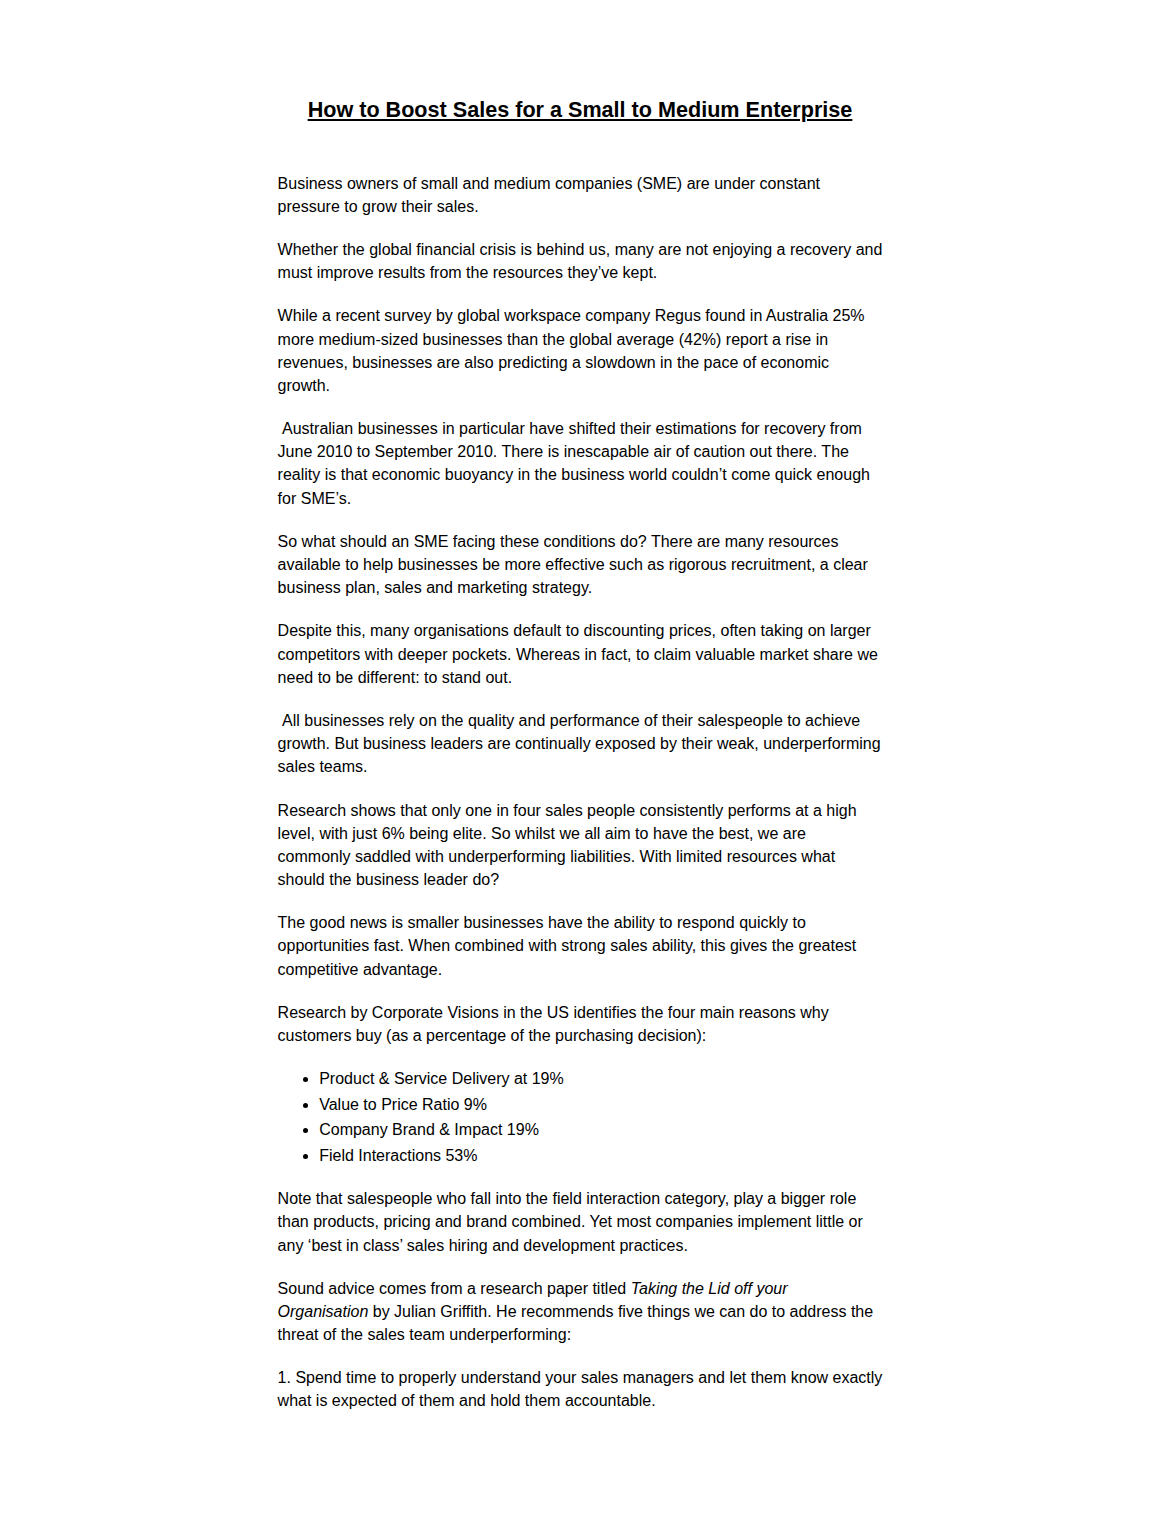How to Boost Sales for a Small to Medium Enterprise
Business owners of small and medium companies (SME) are under constant pressure to grow their sales.
Whether the global financial crisis is behind us, many are not enjoying a recovery and must improve results from the resources they’ve kept.
While a recent survey by global workspace company Regus found in Australia 25% more medium-sized businesses than the global average (42%) report a rise in revenues, businesses are also predicting a slowdown in the pace of economic growth.
Australian businesses in particular have shifted their estimations for recovery from June 2010 to September 2010. There is inescapable air of caution out there. The reality is that economic buoyancy in the business world couldn’t come quick enough for SME’s.
So what should an SME facing these conditions do? There are many resources available to help businesses be more effective such as rigorous recruitment, a clear business plan, sales and marketing strategy.
Despite this, many organisations default to discounting prices, often taking on larger competitors with deeper pockets. Whereas in fact, to claim valuable market share we need to be different: to stand out.
All businesses rely on the quality and performance of their salespeople to achieve growth. But business leaders are continually exposed by their weak, underperforming sales teams.
Research shows that only one in four sales people consistently performs at a high level, with just 6% being elite. So whilst we all aim to have the best, we are commonly saddled with underperforming liabilities. With limited resources what should the business leader do?
The good news is smaller businesses have the ability to respond quickly to opportunities fast. When combined with strong sales ability, this gives the greatest competitive advantage.
Research by Corporate Visions in the US identifies the four main reasons why customers buy (as a percentage of the purchasing decision):
Product & Service Delivery at 19%
Value to Price Ratio 9%
Company Brand & Impact 19%
Field Interactions 53%
Note that salespeople who fall into the field interaction category, play a bigger role than products, pricing and brand combined. Yet most companies implement little or any ‘best in class’ sales hiring and development practices.
Sound advice comes from a research paper titled Taking the Lid off your Organisation by Julian Griffith. He recommends five things we can do to address the threat of the sales team underperforming:
1. Spend time to properly understand your sales managers and let them know exactly what is expected of them and hold them accountable.